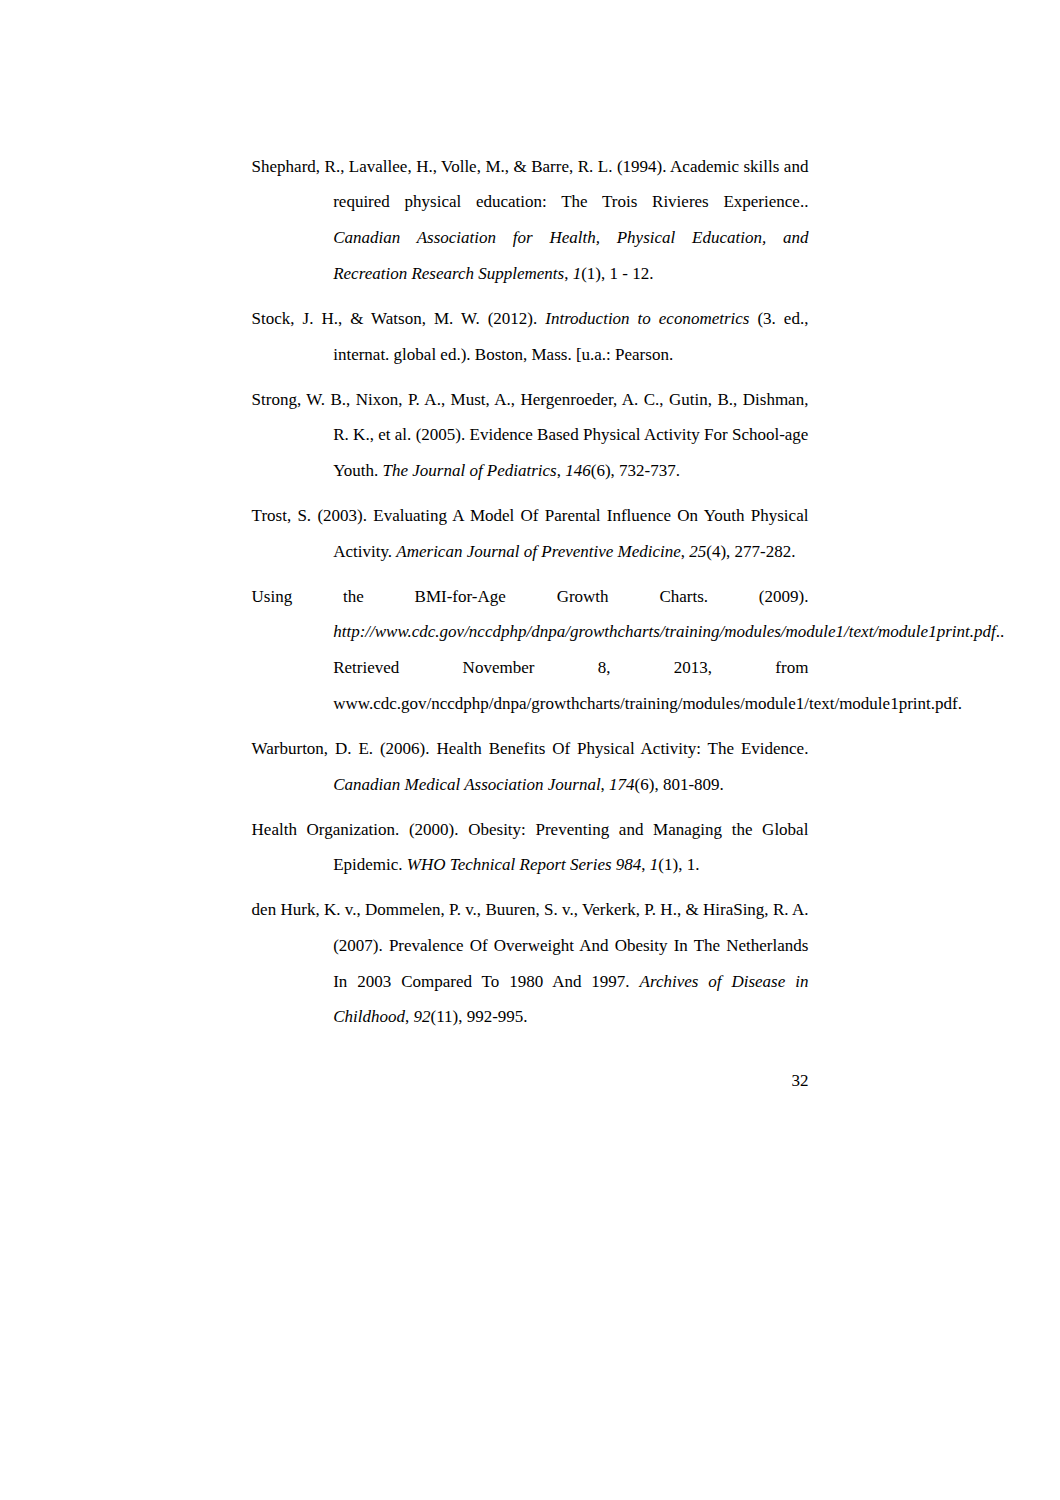Shephard, R., Lavallee, H., Volle, M., & Barre, R. L. (1994). Academic skills and required physical education: The Trois Rivieres Experience.. Canadian Association for Health, Physical Education, and Recreation Research Supplements, 1(1), 1 - 12.
Stock, J. H., & Watson, M. W. (2012). Introduction to econometrics (3. ed., internat. global ed.). Boston, Mass. [u.a.: Pearson.
Strong, W. B., Nixon, P. A., Must, A., Hergenroeder, A. C., Gutin, B., Dishman, R. K., et al. (2005). Evidence Based Physical Activity For School-age Youth. The Journal of Pediatrics, 146(6), 732-737.
Trost, S. (2003). Evaluating A Model Of Parental Influence On Youth Physical Activity. American Journal of Preventive Medicine, 25(4), 277-282.
Using the BMI-for-Age Growth Charts. (2009). http://www.cdc.gov/nccdphp/dnpa/growthcharts/training/modules/module1/text/module1print.pdf.. Retrieved November 8, 2013, from www.cdc.gov/nccdphp/dnpa/growthcharts/training/modules/module1/text/module1print.pdf.
Warburton, D. E. (2006). Health Benefits Of Physical Activity: The Evidence. Canadian Medical Association Journal, 174(6), 801-809.
Health Organization. (2000). Obesity: Preventing and Managing the Global Epidemic. WHO Technical Report Series 984, 1(1), 1.
den Hurk, K. v., Dommelen, P. v., Buuren, S. v., Verkerk, P. H., & HiraSing, R. A. (2007). Prevalence Of Overweight And Obesity In The Netherlands In 2003 Compared To 1980 And 1997. Archives of Disease in Childhood, 92(11), 992-995.
32